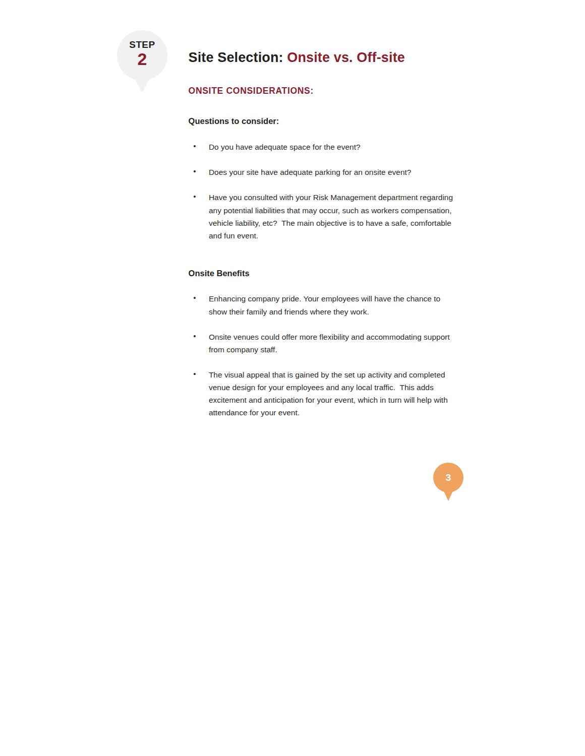STEP 2
Site Selection: Onsite vs. Off-site
ONSITE CONSIDERATIONS:
Questions to consider:
Do you have adequate space for the event?
Does your site have adequate parking for an onsite event?
Have you consulted with your Risk Management department regarding any potential liabilities that may occur, such as workers compensation, vehicle liability, etc? The main objective is to have a safe, comfortable and fun event.
Onsite Benefits
Enhancing company pride. Your employees will have the chance to show their family and friends where they work.
Onsite venues could offer more flexibility and accommodating support from company staff.
The visual appeal that is gained by the set up activity and completed venue design for your employees and any local traffic. This adds excitement and anticipation for your event, which in turn will help with attendance for your event.
3